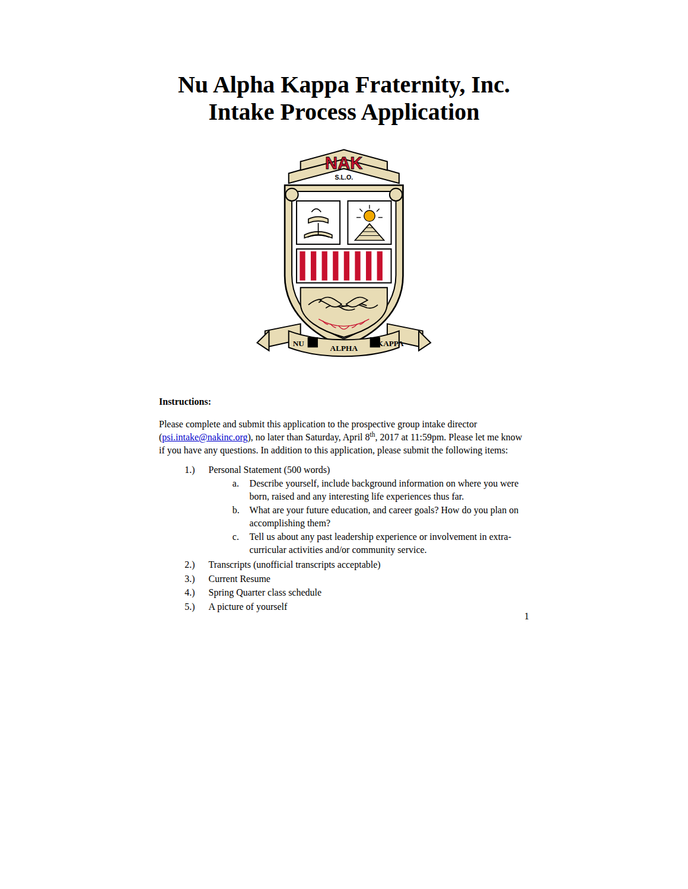Nu Alpha Kappa Fraternity, Inc.Intake Process Application
NAK S.L.O. NU ALPHA KAPPA
Instructions:
Please complete and submit this application to the prospective group intake director (psi.intake@nakinc.org), no later than Saturday, April 8th, 2017 at 11:59pm. Please let me know if you have any questions. In addition to this application, please submit the following items:
1.) Personal Statement (500 words)
a. Describe yourself, include background information on where you were born, raised and any interesting life experiences thus far.
b. What are your future education, and career goals? How do you plan on accomplishing them?
c. Tell us about any past leadership experience or involvement in extra-curricular activities and/or community service.
2.) Transcripts (unofficial transcripts acceptable)
3.) Current Resume
4.) Spring Quarter class schedule
5.) A picture of yourself
1